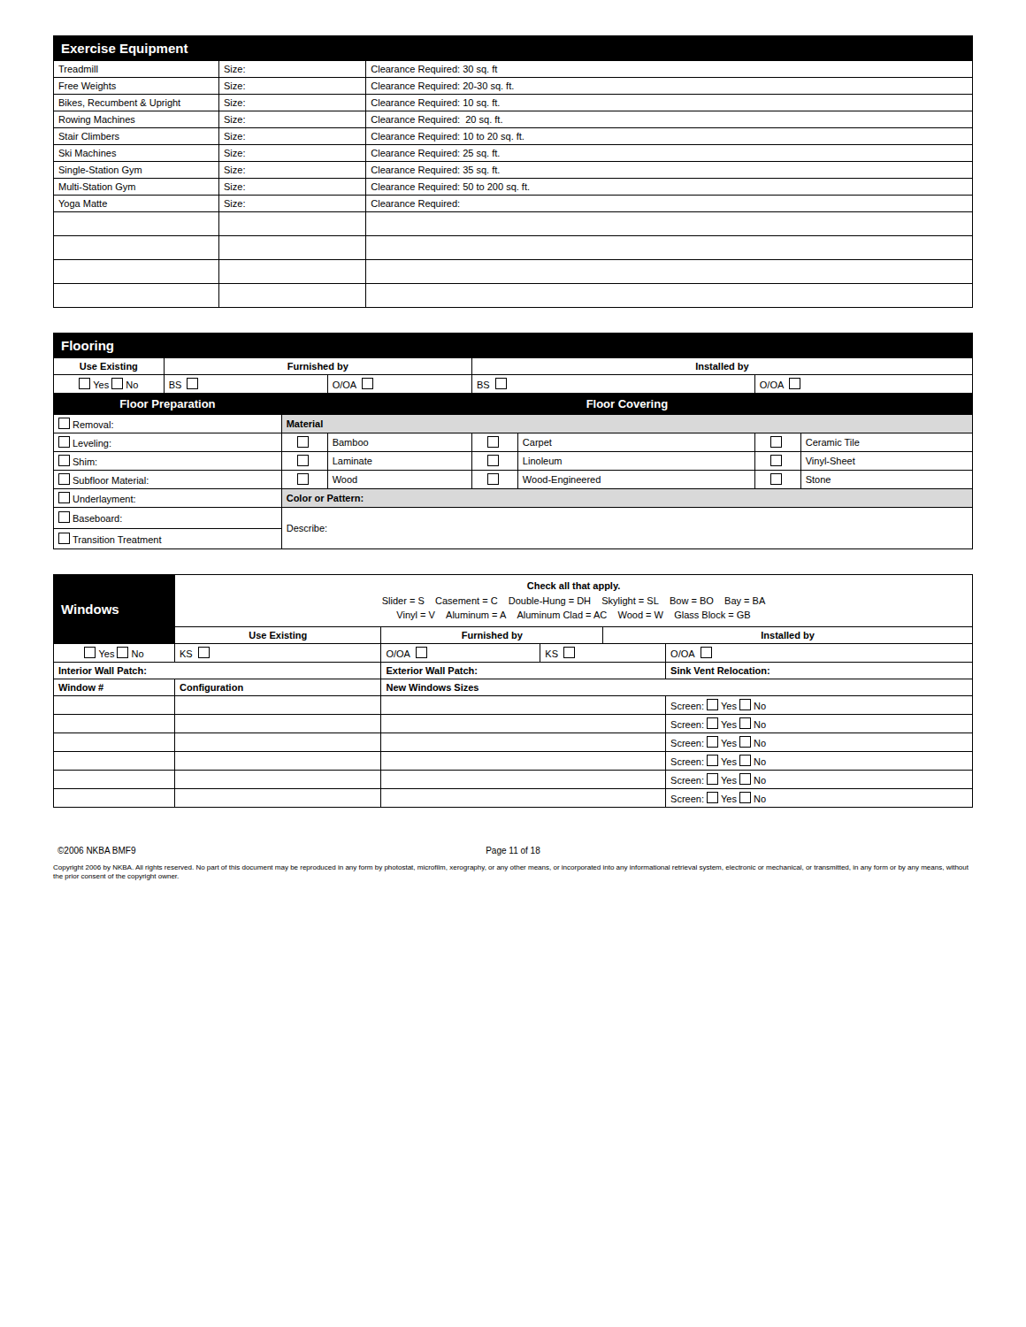| Exercise Equipment |
| Treadmill | Size: | Clearance Required: 30 sq. ft |
| Free Weights | Size: | Clearance Required: 20-30 sq. ft. |
| Bikes, Recumbent & Upright | Size: | Clearance Required: 10 sq. ft. |
| Rowing Machines | Size: | Clearance Required: 20 sq. ft. |
| Stair Climbers | Size: | Clearance Required: 10 to 20 sq. ft. |
| Ski Machines | Size: | Clearance Required: 25 sq. ft. |
| Single-Station Gym | Size: | Clearance Required: 35 sq. ft. |
| Multi-Station Gym | Size: | Clearance Required: 50 to 200 sq. ft. |
| Yoga Matte | Size: | Clearance Required: |
| Flooring |
| Use Existing | Furnished by | Installed by |
| Yes No | BS | O/OA | BS | O/OA |
| Floor Preparation | Floor Covering |
| Removal: | Material |
| Leveling: | | Bamboo | | Carpet | | Ceramic Tile |
| Shim: | | Laminate | | Linoleum | | Vinyl-Sheet |
| Subfloor Material: | | Wood | | Wood-Engineered | | Stone |
| Underlayment: | Color or Pattern: |
| Baseboard: | Describe: |
| Transition Treatment |
| Windows | Check all that apply. Slider = S Casement = C Double-Hung = DH Skylight = SL Bow = BO Bay = BA Vinyl = V Aluminum = A Aluminum Clad = AC Wood = W Glass Block = GB |
| Use Existing | Furnished by | Installed by |
| Yes No | KS | O/OA | KS | O/OA |
| Interior Wall Patch: | Exterior Wall Patch: | Sink Vent Relocation: |
| Window # | Configuration | New Windows Sizes |
| | | | Screen: Yes No |
| | | | Screen: Yes No |
| | | | Screen: Yes No |
| | | | Screen: Yes No |
| | | | Screen: Yes No |
| | | | Screen: Yes No |
| ©2006 NKBA BMF9 | Page 11 of 18 | |
Copyright 2006 by NKBA. All rights reserved. No part of this document may be reproduced in any form by photostat, microfilm, xerography, or any other means, or incorporated into any informational retrieval system, electronic or mechanical, or transmitted, in any form or by any means, without the prior consent of the copyright owner.